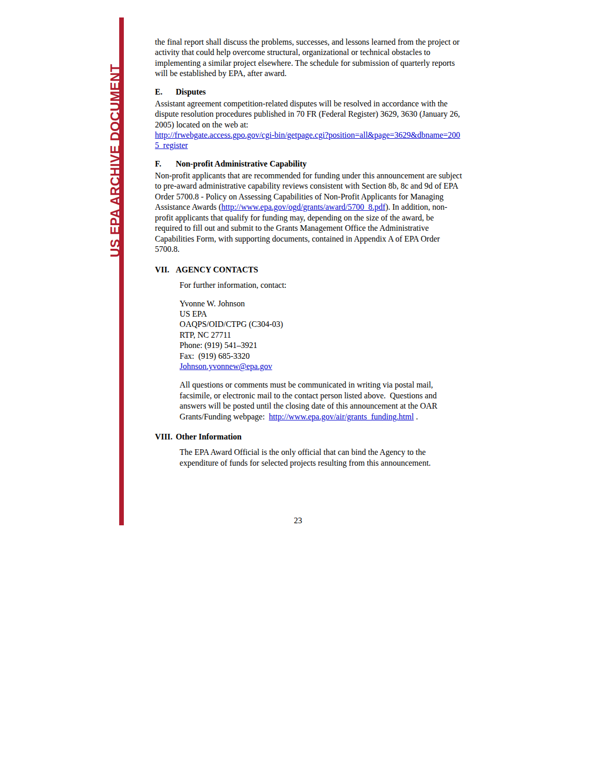US EPA ARCHIVE DOCUMENT
the final report shall discuss the problems, successes, and lessons learned from the project or activity that could help overcome structural, organizational or technical obstacles to implementing a similar project elsewhere. The schedule for submission of quarterly reports will be established by EPA, after award.
E. Disputes
Assistant agreement competition-related disputes will be resolved in accordance with the dispute resolution procedures published in 70 FR (Federal Register) 3629, 3630 (January 26, 2005) located on the web at:
http://frwebgate.access.gpo.gov/cgi-bin/getpage.cgi?position=all&page=3629&dbname=2005_register
F. Non-profit Administrative Capability
Non-profit applicants that are recommended for funding under this announcement are subject to pre-award administrative capability reviews consistent with Section 8b, 8c and 9d of EPA Order 5700.8 - Policy on Assessing Capabilities of Non-Profit Applicants for Managing Assistance Awards (http://www.epa.gov/ogd/grants/award/5700_8.pdf). In addition, non-profit applicants that qualify for funding may, depending on the size of the award, be required to fill out and submit to the Grants Management Office the Administrative Capabilities Form, with supporting documents, contained in Appendix A of EPA Order 5700.8.
VII. AGENCY CONTACTS
For further information, contact:
Yvonne W. Johnson
US EPA
OAQPS/OID/CTPG (C304-03)
RTP, NC 27711
Phone: (919) 541–3921
Fax: (919) 685-3320
Johnson.yvonnew@epa.gov
All questions or comments must be communicated in writing via postal mail, facsimile, or electronic mail to the contact person listed above. Questions and answers will be posted until the closing date of this announcement at the OAR Grants/Funding webpage: http://www.epa.gov/air/grants_funding.html .
VIII. Other Information
The EPA Award Official is the only official that can bind the Agency to the expenditure of funds for selected projects resulting from this announcement.
23